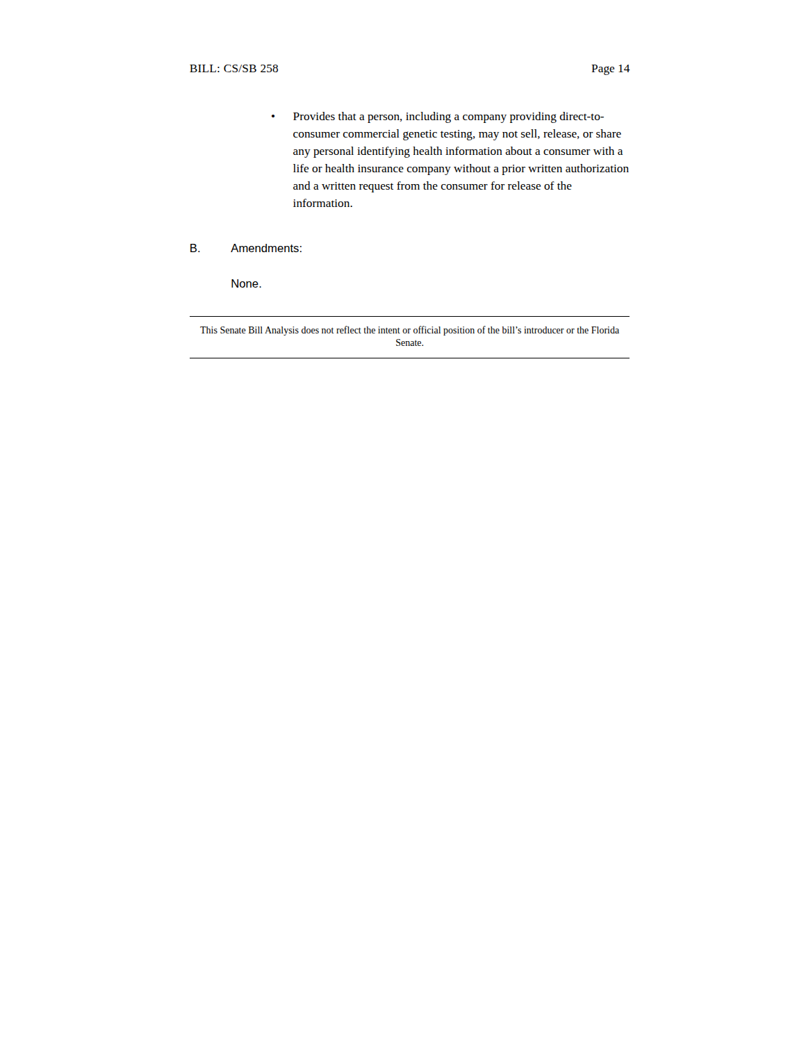BILL: CS/SB 258
Page 14
Provides that a person, including a company providing direct-to-consumer commercial genetic testing, may not sell, release, or share any personal identifying health information about a consumer with a life or health insurance company without a prior written authorization and a written request from the consumer for release of the information.
B.
Amendments:
None.
This Senate Bill Analysis does not reflect the intent or official position of the bill’s introducer or the Florida Senate.